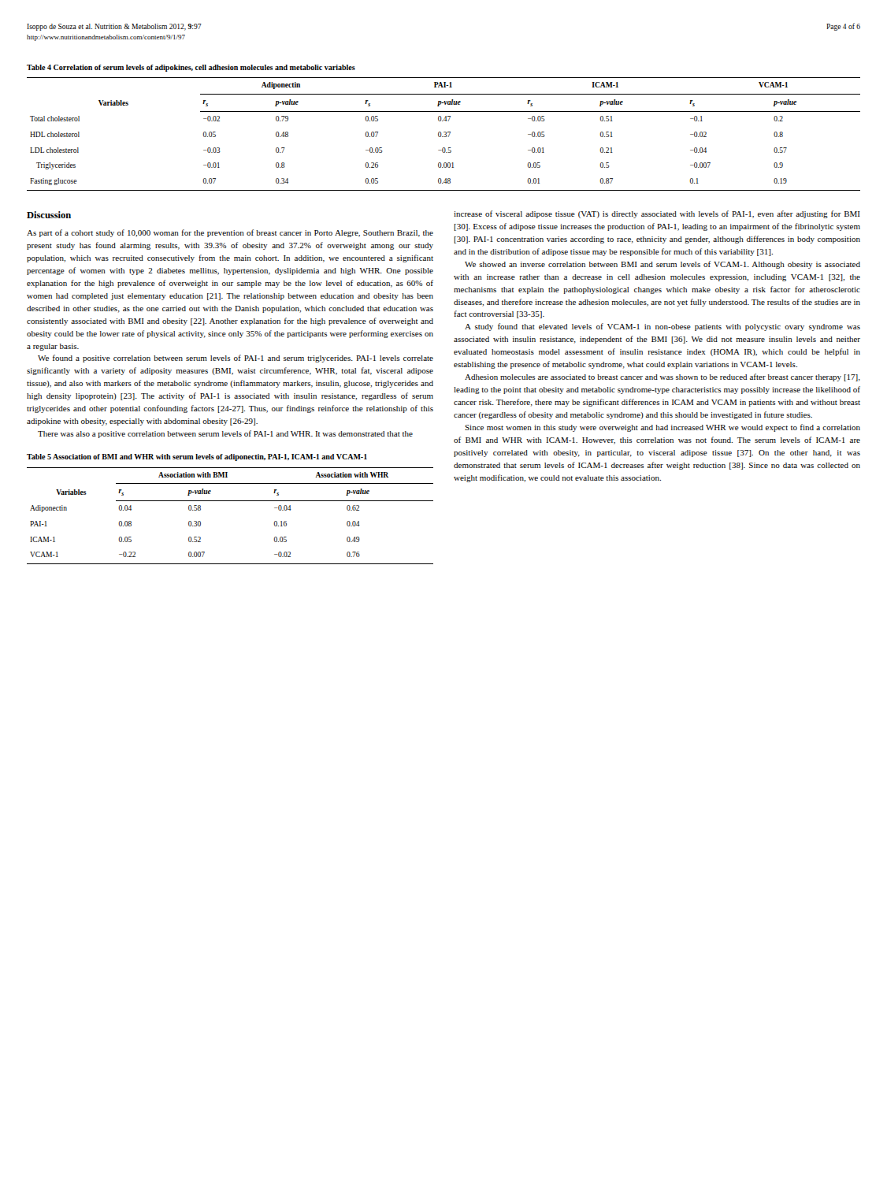Isoppo de Souza et al. Nutrition & Metabolism 2012, 9:97
http://www.nutritionandmetabolism.com/content/9/1/97
Page 4 of 6
Table 4 Correlation of serum levels of adipokines, cell adhesion molecules and metabolic variables
| Variables | Adiponectin | PAI-1 | ICAM-1 | VCAM-1 |
| --- | --- | --- | --- | --- |
| r s | p-value | r s | p-value | r s | p-value | r s | p-value |
| Total cholesterol | −0.02 | 0.79 | 0.05 | 0.47 | −0.05 | 0.51 | −0.1 | 0.2 |
| HDL cholesterol | 0.05 | 0.48 | 0.07 | 0.37 | −0.05 | 0.51 | −0.02 | 0.8 |
| LDL cholesterol | −0.03 | 0.7 | −0.05 | −0.5 | −0.01 | 0.21 | −0.04 | 0.57 |
| Triglycerides | −0.01 | 0.8 | 0.26 | 0.001 | 0.05 | 0.5 | −0.007 | 0.9 |
| Fasting glucose | 0.07 | 0.34 | 0.05 | 0.48 | 0.01 | 0.87 | 0.1 | 0.19 |
Discussion
As part of a cohort study of 10,000 woman for the prevention of breast cancer in Porto Alegre, Southern Brazil, the present study has found alarming results, with 39.3% of obesity and 37.2% of overweight among our study population, which was recruited consecutively from the main cohort. In addition, we encountered a significant percentage of women with type 2 diabetes mellitus, hypertension, dyslipidemia and high WHR. One possible explanation for the high prevalence of overweight in our sample may be the low level of education, as 60% of women had completed just elementary education [21]. The relationship between education and obesity has been described in other studies, as the one carried out with the Danish population, which concluded that education was consistently associated with BMI and obesity [22]. Another explanation for the high prevalence of overweight and obesity could be the lower rate of physical activity, since only 35% of the participants were performing exercises on a regular basis.
We found a positive correlation between serum levels of PAI-1 and serum triglycerides. PAI-1 levels correlate significantly with a variety of adiposity measures (BMI, waist circumference, WHR, total fat, visceral adipose tissue), and also with markers of the metabolic syndrome (inflammatory markers, insulin, glucose, triglycerides and high density lipoprotein) [23]. The activity of PAI-1 is associated with insulin resistance, regardless of serum triglycerides and other potential confounding factors [24-27]. Thus, our findings reinforce the relationship of this adipokine with obesity, especially with abdominal obesity [26-29].
There was also a positive correlation between serum levels of PAI-1 and WHR. It was demonstrated that the
Table 5 Association of BMI and WHR with serum levels of adiponectin, PAI-1, ICAM-1 and VCAM-1
| Variables | Association with BMI | Association with WHR |
| --- | --- | --- |
| r s | p-value | r s | p-value |
| Adiponectin | 0.04 | 0.58 | −0.04 | 0.62 |
| PAI-1 | 0.08 | 0.30 | 0.16 | 0.04 |
| ICAM-1 | 0.05 | 0.52 | 0.05 | 0.49 |
| VCAM-1 | −0.22 | 0.007 | −0.02 | 0.76 |
increase of visceral adipose tissue (VAT) is directly associated with levels of PAI-1, even after adjusting for BMI [30]. Excess of adipose tissue increases the production of PAI-1, leading to an impairment of the fibrinolytic system [30]. PAI-1 concentration varies according to race, ethnicity and gender, although differences in body composition and in the distribution of adipose tissue may be responsible for much of this variability [31].
We showed an inverse correlation between BMI and serum levels of VCAM-1. Although obesity is associated with an increase rather than a decrease in cell adhesion molecules expression, including VCAM-1 [32], the mechanisms that explain the pathophysiological changes which make obesity a risk factor for atherosclerotic diseases, and therefore increase the adhesion molecules, are not yet fully understood. The results of the studies are in fact controversial [33-35].
A study found that elevated levels of VCAM-1 in non-obese patients with polycystic ovary syndrome was associated with insulin resistance, independent of the BMI [36]. We did not measure insulin levels and neither evaluated homeostasis model assessment of insulin resistance index (HOMA IR), which could be helpful in establishing the presence of metabolic syndrome, what could explain variations in VCAM-1 levels.
Adhesion molecules are associated to breast cancer and was shown to be reduced after breast cancer therapy [17], leading to the point that obesity and metabolic syndrome-type characteristics may possibly increase the likelihood of cancer risk. Therefore, there may be significant differences in ICAM and VCAM in patients with and without breast cancer (regardless of obesity and metabolic syndrome) and this should be investigated in future studies.
Since most women in this study were overweight and had increased WHR we would expect to find a correlation of BMI and WHR with ICAM-1. However, this correlation was not found. The serum levels of ICAM-1 are positively correlated with obesity, in particular, to visceral adipose tissue [37]. On the other hand, it was demonstrated that serum levels of ICAM-1 decreases after weight reduction [38]. Since no data was collected on weight modification, we could not evaluate this association.